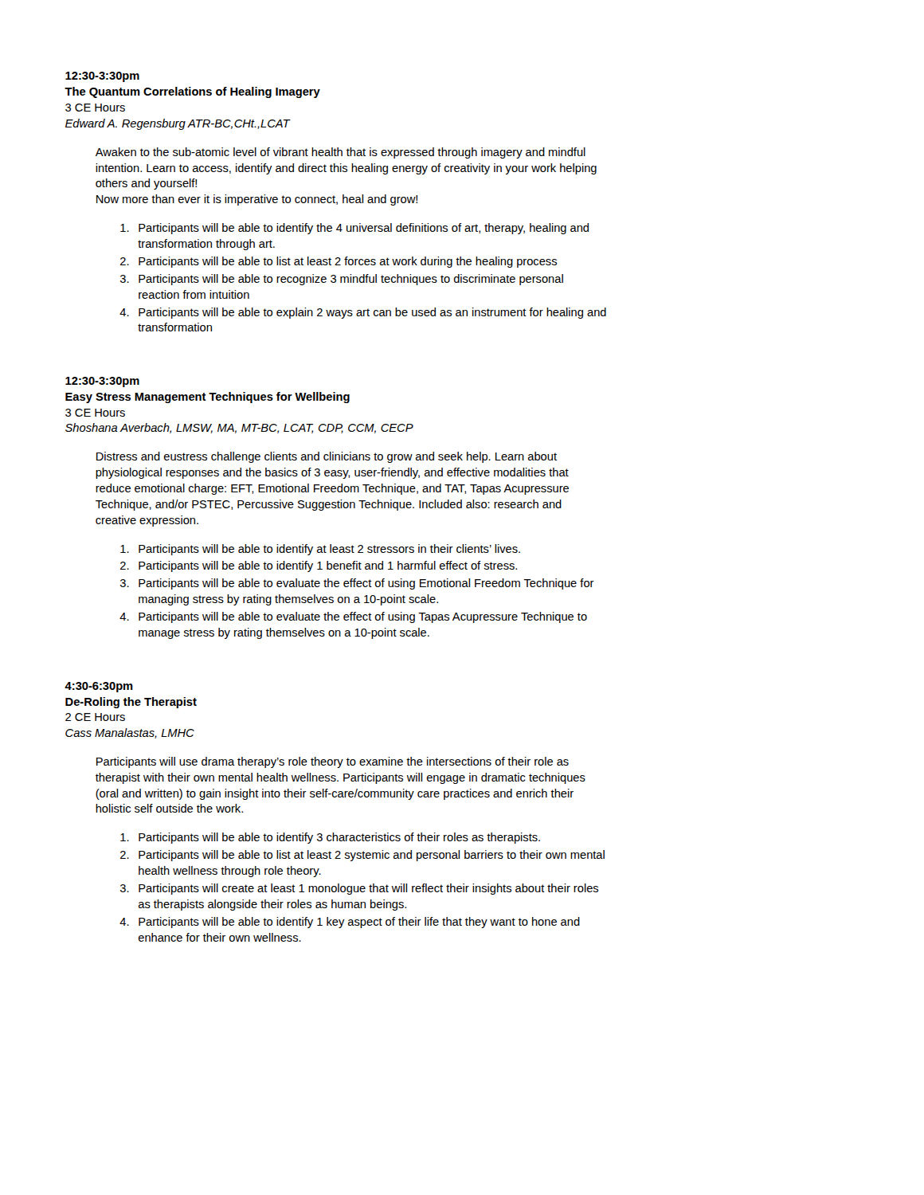12:30-3:30pm
The Quantum Correlations of Healing Imagery
3 CE Hours
Edward A. Regensburg ATR-BC,CHt.,LCAT
Awaken to the sub-atomic level of vibrant health that is expressed through imagery and mindful intention. Learn to access, identify and direct this healing energy of creativity in your work helping others and yourself!
Now more than ever it is imperative to connect, heal and grow!
Participants will be able to identify the 4 universal definitions of art, therapy, healing and transformation through art.
Participants will be able to list at least 2 forces at work during the healing process
Participants will be able to recognize 3 mindful techniques to discriminate personal reaction from intuition
Participants will be able to explain 2 ways art can be used as an instrument for healing and transformation
12:30-3:30pm
Easy Stress Management Techniques for Wellbeing
3 CE Hours
Shoshana Averbach, LMSW, MA, MT-BC, LCAT, CDP, CCM, CECP
Distress and eustress challenge clients and clinicians to grow and seek help. Learn about physiological responses and the basics of 3 easy, user-friendly, and effective modalities that reduce emotional charge: EFT, Emotional Freedom Technique, and TAT, Tapas Acupressure Technique, and/or PSTEC, Percussive Suggestion Technique. Included also: research and creative expression.
Participants will be able to identify at least 2 stressors in their clients’ lives.
Participants will be able to identify 1 benefit and 1 harmful effect of stress.
Participants will be able to evaluate the effect of using Emotional Freedom Technique for managing stress by rating themselves on a 10-point scale.
Participants will be able to evaluate the effect of using Tapas Acupressure Technique to manage stress by rating themselves on a 10-point scale.
4:30-6:30pm
De-Roling the Therapist
2 CE Hours
Cass Manalastas, LMHC
Participants will use drama therapy’s role theory to examine the intersections of their role as therapist with their own mental health wellness. Participants will engage in dramatic techniques (oral and written) to gain insight into their self-care/community care practices and enrich their holistic self outside the work.
Participants will be able to identify 3 characteristics of their roles as therapists.
Participants will be able to list at least 2 systemic and personal barriers to their own mental health wellness through role theory.
Participants will create at least 1 monologue that will reflect their insights about their roles as therapists alongside their roles as human beings.
Participants will be able to identify 1 key aspect of their life that they want to hone and enhance for their own wellness.